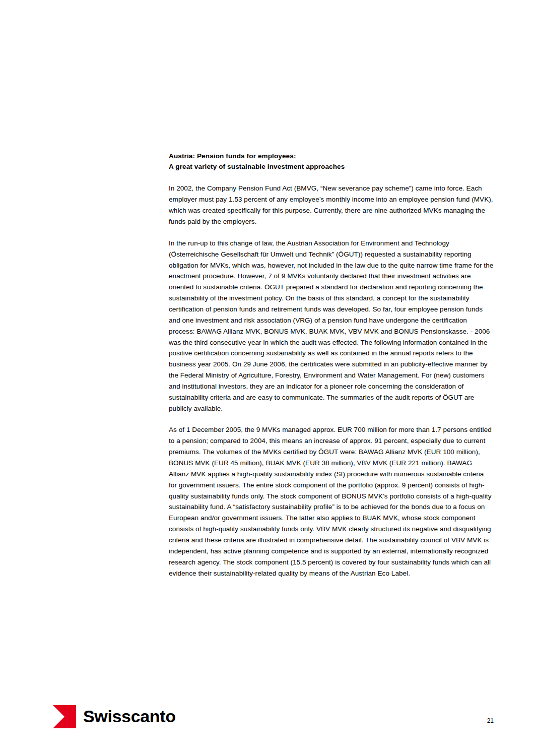Austria: Pension funds for employees:
A great variety of sustainable investment approaches
In 2002, the Company Pension Fund Act (BMVG, “New severance pay scheme”) came into force. Each employer must pay 1.53 percent of any employee’s monthly income into an employee pension fund (MVK), which was created specifically for this purpose. Currently, there are nine authorized MVKs managing the funds paid by the employers.
In the run-up to this change of law, the Austrian Association for Environment and Technology (Österreichische Gesellschaft für Umwelt und Technik” (ÖGUT)) requested a sustainability reporting obligation for MVKs, which was, however, not included in the law due to the quite narrow time frame for the enactment procedure. However, 7 of 9 MVKs voluntarily declared that their investment activities are oriented to sustainable criteria. ÖGUT prepared a standard for declaration and reporting concerning the sustainability of the investment policy. On the basis of this standard, a concept for the sustainability certification of pension funds and retirement funds was developed. So far, four employee pension funds and one investment and risk association (VRG) of a pension fund have undergone the certification process: BAWAG Allianz MVK, BONUS MVK, BUAK MVK, VBV MVK and BONUS Pensionskasse. - 2006 was the third consecutive year in which the audit was effected. The following information contained in the positive certification concerning sustainability as well as contained in the annual reports refers to the business year 2005. On 29 June 2006, the certificates were submitted in an publicity-effective manner by the Federal Ministry of Agriculture, Forestry, Environment and Water Management. For (new) customers and institutional investors, they are an indicator for a pioneer role concerning the consideration of sustainability criteria and are easy to communicate. The summaries of the audit reports of ÖGUT are publicly available.
As of 1 December 2005, the 9 MVKs managed approx. EUR 700 million for more than 1.7 persons entitled to a pension; compared to 2004, this means an increase of approx. 91 percent, especially due to current premiums. The volumes of the MVKs certified by ÖGUT were: BAWAG Allianz MVK (EUR 100 million), BONUS MVK (EUR 45 million), BUAK MVK (EUR 38 million), VBV MVK (EUR 221 million). BAWAG Allianz MVK applies a high-quality sustainability index (SI) procedure with numerous sustainable criteria for government issuers. The entire stock component of the portfolio (approx. 9 percent) consists of high-quality sustainability funds only. The stock component of BONUS MVK’s portfolio consists of a high-quality sustainability fund. A “satisfactory sustainability profile” is to be achieved for the bonds due to a focus on European and/or government issuers. The latter also applies to BUAK MVK, whose stock component consists of high-quality sustainability funds only. VBV MVK clearly structured its negative and disqualifying criteria and these criteria are illustrated in comprehensive detail. The sustainability council of VBV MVK is independent, has active planning competence and is supported by an external, internationally recognized research agency. The stock component (15.5 percent) is covered by four sustainability funds which can all evidence their sustainability-related quality by means of the Austrian Eco Label.
Swisscanto
21